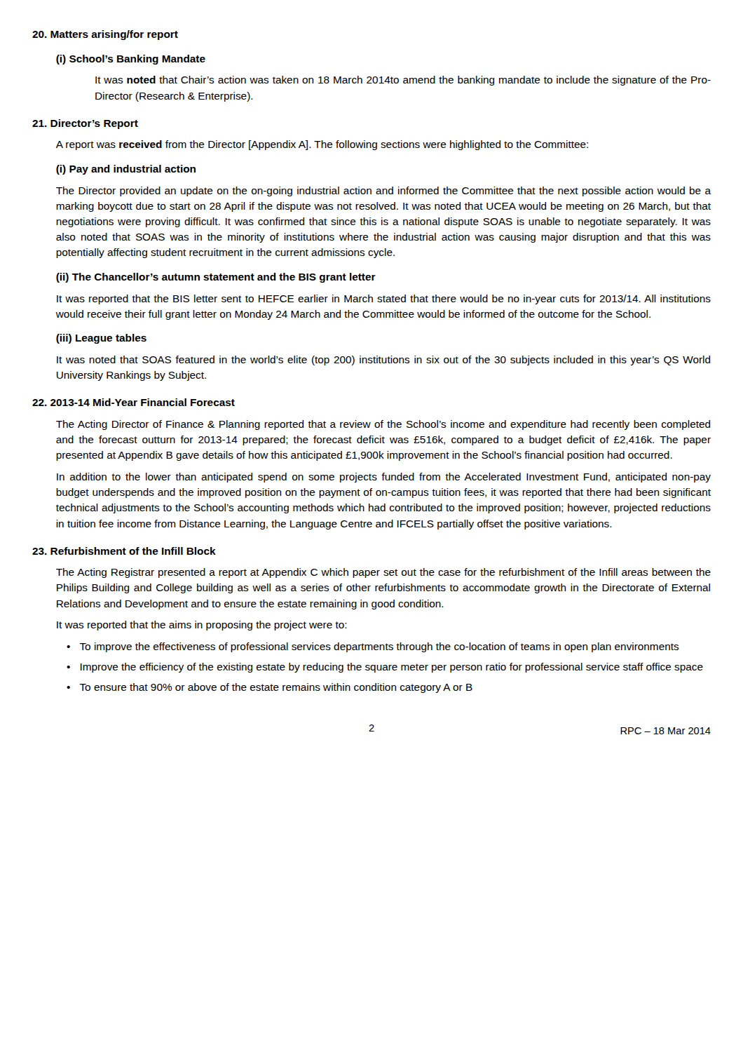20. Matters arising/for report
(i) School’s Banking Mandate
It was noted that Chair’s action was taken on 18 March 2014to amend the banking mandate to include the signature of the Pro-Director (Research & Enterprise).
21. Director’s Report
A report was received from the Director [Appendix A]. The following sections were highlighted to the Committee:
(i) Pay and industrial action
The Director provided an update on the on-going industrial action and informed the Committee that the next possible action would be a marking boycott due to start on 28 April if the dispute was not resolved. It was noted that UCEA would be meeting on 26 March, but that negotiations were proving difficult. It was confirmed that since this is a national dispute SOAS is unable to negotiate separately. It was also noted that SOAS was in the minority of institutions where the industrial action was causing major disruption and that this was potentially affecting student recruitment in the current admissions cycle.
(ii) The Chancellor’s autumn statement and the BIS grant letter
It was reported that the BIS letter sent to HEFCE earlier in March stated that there would be no in-year cuts for 2013/14. All institutions would receive their full grant letter on Monday 24 March and the Committee would be informed of the outcome for the School.
(iii) League tables
It was noted that SOAS featured in the world’s elite (top 200) institutions in six out of the 30 subjects included in this year’s QS World University Rankings by Subject.
22. 2013-14 Mid-Year Financial Forecast
The Acting Director of Finance & Planning reported that a review of the School’s income and expenditure had recently been completed and the forecast outturn for 2013-14 prepared; the forecast deficit was £516k, compared to a budget deficit of £2,416k. The paper presented at Appendix B gave details of how this anticipated £1,900k improvement in the School’s financial position had occurred.
In addition to the lower than anticipated spend on some projects funded from the Accelerated Investment Fund, anticipated non-pay budget underspends and the improved position on the payment of on-campus tuition fees, it was reported that there had been significant technical adjustments to the School’s accounting methods which had contributed to the improved position; however, projected reductions in tuition fee income from Distance Learning, the Language Centre and IFCELS partially offset the positive variations.
23. Refurbishment of the Infill Block
The Acting Registrar presented a report at Appendix C which paper set out the case for the refurbishment of the Infill areas between the Philips Building and College building as well as a series of other refurbishments to accommodate growth in the Directorate of External Relations and Development and to ensure the estate remaining in good condition.
It was reported that the aims in proposing the project were to:
To improve the effectiveness of professional services departments through the co-location of teams in open plan environments
Improve the efficiency of the existing estate by reducing the square meter per person ratio for professional service staff office space
To ensure that 90% or above of the estate remains within condition category A or B
2
RPC – 18 Mar 2014